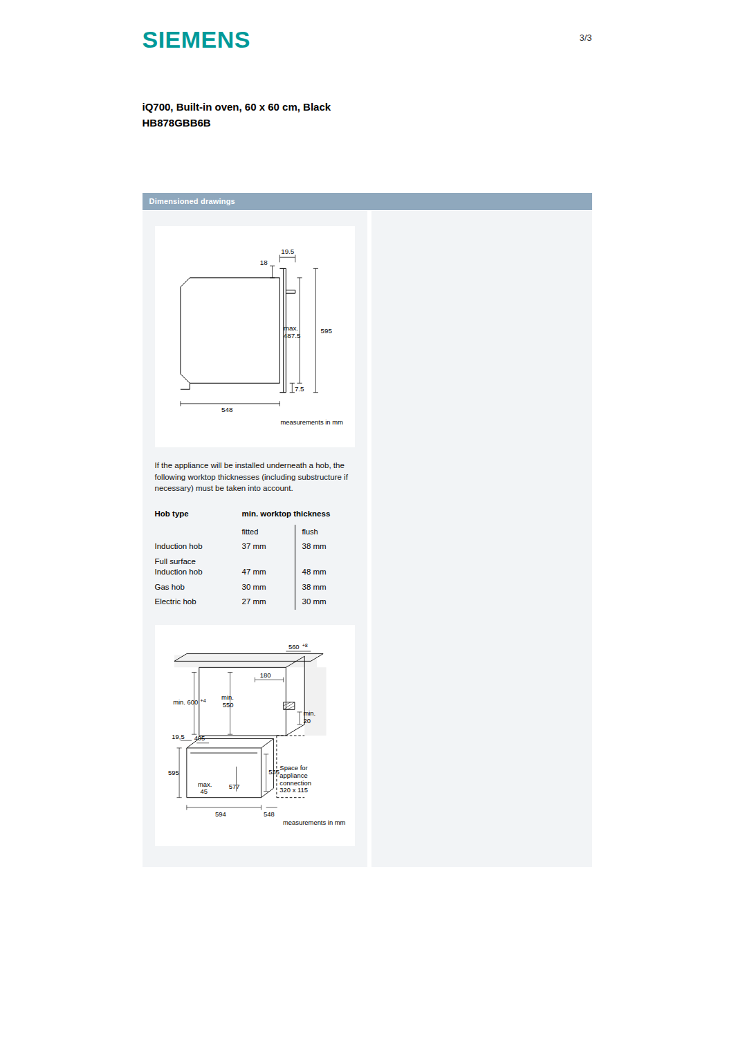SIEMENS
3/3
iQ700, Built-in oven, 60 x 60 cm, Black
HB878GBB6B
Dimensioned drawings
19.5 18 595 max. 487.5 7.5 548 measurements in mm
If the appliance will be installed underneath a hob, the following worktop thicknesses (including substructure if necessary) must be taken into account.
| Hob type | min. worktop thickness |
| --- | --- |
| | fitted | flush |
| Induction hob | 37 mm | 38 mm |
| Full surface Induction hob | 47 mm | 48 mm |
| Gas hob | 30 mm | 38 mm |
| Electric hob | 27 mm | 30 mm |
560 +8 min. 600 +4 min. 550 180 min. 20 19,5 405 595 535 max. 45 577 594 548 Space for appliance connection 320 x 115 measurements in mm